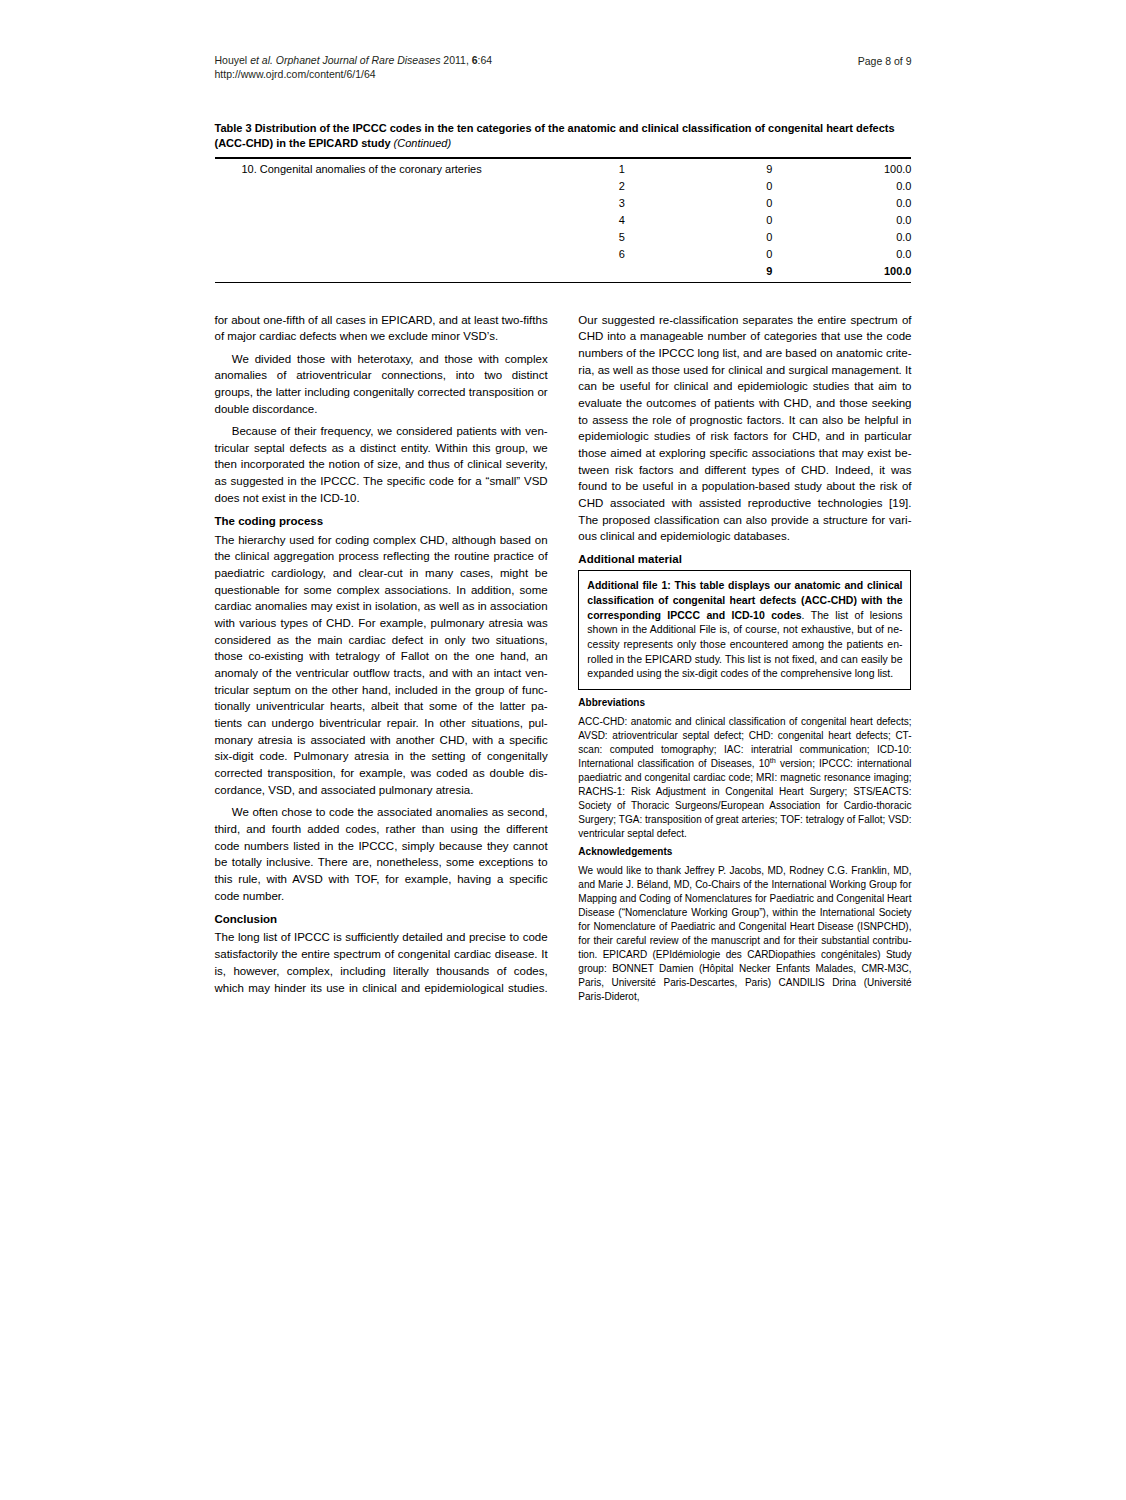Houyel et al. Orphanet Journal of Rare Diseases 2011, 6:64
http://www.ojrd.com/content/6/1/64
Page 8 of 9
Table 3 Distribution of the IPCCC codes in the ten categories of the anatomic and clinical classification of congenital heart defects (ACC-CHD) in the EPICARD study (Continued)
| 10. Congenital anomalies of the coronary arteries | 1 | 9 | 100.0 |
| | 2 | 0 | 0.0 |
| | 3 | 0 | 0.0 |
| | 4 | 0 | 0.0 |
| | 5 | 0 | 0.0 |
| | 6 | 0 | 0.0 |
| | | 9 | 100.0 |
for about one-fifth of all cases in EPICARD, and at least two-fifths of major cardiac defects when we exclude minor VSD’s.
We divided those with heterotaxy, and those with complex anomalies of atrioventricular connections, into two distinct groups, the latter including congenitally corrected transposition or double discordance.
Because of their frequency, we considered patients with ventricular septal defects as a distinct entity. Within this group, we then incorporated the notion of size, and thus of clinical severity, as suggested in the IPCCC. The specific code for a “small” VSD does not exist in the ICD-10.
The coding process
The hierarchy used for coding complex CHD, although based on the clinical aggregation process reflecting the routine practice of paediatric cardiology, and clear-cut in many cases, might be questionable for some complex associations. In addition, some cardiac anomalies may exist in isolation, as well as in association with various types of CHD. For example, pulmonary atresia was considered as the main cardiac defect in only two situations, those co-existing with tetralogy of Fallot on the one hand, an anomaly of the ventricular outflow tracts, and with an intact ventricular septum on the other hand, included in the group of functionally univentricular hearts, albeit that some of the latter patients can undergo biventricular repair. In other situations, pulmonary atresia is associated with another CHD, with a specific six-digit code. Pulmonary atresia in the setting of congenitally corrected transposition, for example, was coded as double discordance, VSD, and associated pulmonary atresia.
We often chose to code the associated anomalies as second, third, and fourth added codes, rather than using the different code numbers listed in the IPCCC, simply because they cannot be totally inclusive. There are, nonetheless, some exceptions to this rule, with AVSD with TOF, for example, having a specific code number.
Conclusion
The long list of IPCCC is sufficiently detailed and precise to code satisfactorily the entire spectrum of congenital cardiac disease. It is, however, complex, including literally thousands of codes, which may hinder its use in clinical and epidemiological studies. Our suggested re-classification separates the entire spectrum of CHD into a manageable number of categories that use the code numbers of the IPCCC long list, and are based on anatomic criteria, as well as those used for clinical and surgical management. It can be useful for clinical and epidemiologic studies that aim to evaluate the outcomes of patients with CHD, and those seeking to assess the role of prognostic factors. It can also be helpful in epidemiologic studies of risk factors for CHD, and in particular those aimed at exploring specific associations that may exist between risk factors and different types of CHD. Indeed, it was found to be useful in a population-based study about the risk of CHD associated with assisted reproductive technologies [19]. The proposed classification can also provide a structure for various clinical and epidemiologic databases.
Additional material
Additional file 1: This table displays our anatomic and clinical classification of congenital heart defects (ACC-CHD) with the corresponding IPCCC and ICD-10 codes. The list of lesions shown in the Additional File is, of course, not exhaustive, but of necessity represents only those encountered among the patients enrolled in the EPICARD study. This list is not fixed, and can easily be expanded using the six-digit codes of the comprehensive long list.
Abbreviations
ACC-CHD: anatomic and clinical classification of congenital heart defects; AVSD: atrioventricular septal defect; CHD: congenital heart defects; CT-scan: computed tomography; IAC: interatrial communication; ICD-10: International classification of Diseases, 10th version; IPCCC: international paediatric and congenital cardiac code; MRI: magnetic resonance imaging; RACHS-1: Risk Adjustment in Congenital Heart Surgery; STS/EACTS: Society of Thoracic Surgeons/European Association for Cardio-thoracic Surgery; TGA: transposition of great arteries; TOF: tetralogy of Fallot; VSD: ventricular septal defect.
Acknowledgements
We would like to thank Jeffrey P. Jacobs, MD, Rodney C.G. Franklin, MD, and Marie J. Béland, MD, Co-Chairs of the International Working Group for Mapping and Coding of Nomenclatures for Paediatric and Congenital Heart Disease (“Nomenclature Working Group”), within the International Society for Nomenclature of Paediatric and Congenital Heart Disease (ISNPCHD), for their careful review of the manuscript and for their substantial contribution. EPICARD (EPIdémiologie des CARDiopathies congénitales) Study group: BONNET Damien (Hôpital Necker Enfants Malades, CMR-M3C, Paris, Université Paris-Descartes, Paris) CANDILIS Drina (Université Paris-Diderot,